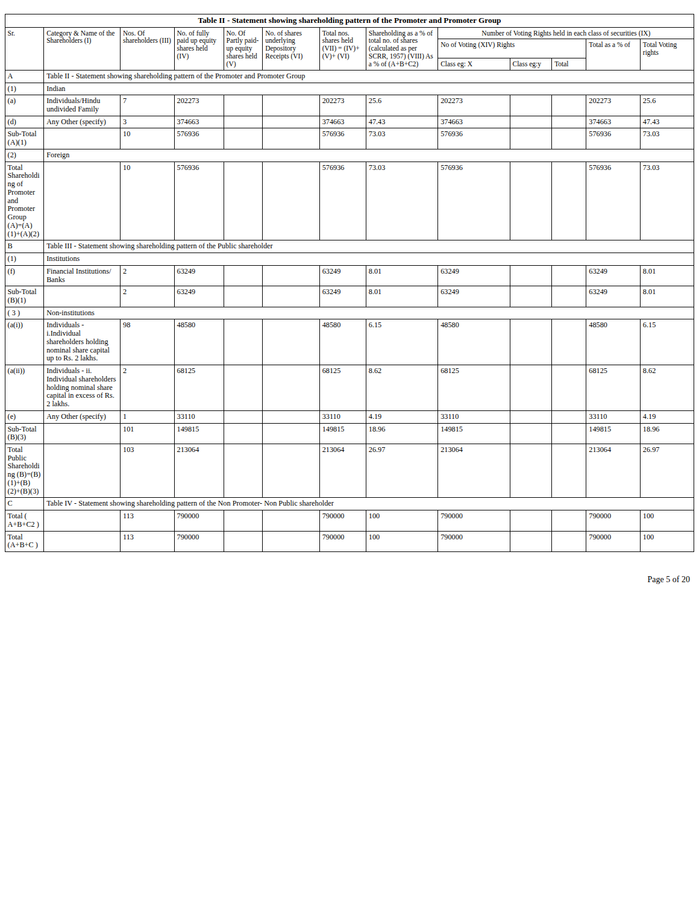| Table II - Statement showing shareholding pattern of the Promoter and Promoter Group |
| Sr. | Category & Name of the Shareholders (I) | Nos. Of shareholders (III) | No. of fully paid up equity shares held (IV) | No. Of Partly paid-up equity shares held (V) | No. of shares underlying Depository Receipts (VI) | Total nos. shares held (VII) = (IV)+(V)+ (VI) | Shareholding as a % of total no. of shares (calculated as per SCRR, 1957) (VIII) As a % of (A+B+C2) | Number of Voting Rights held in each class of securities (IX) |
| No of Voting (XIV) Rights | Total as a % of | Total Voting rights |
| Class eg: X | Class eg:y | Total |
| A | Table II - Statement showing shareholding pattern of the Promoter and Promoter Group |
| (1) | Indian |
| (a) | Individuals/Hindu undivided Family | 7 | 202273 | | | 202273 | 25.6 | 202273 | | | 202273 | 25.6 |
| (d) | Any Other (specify) | 3 | 374663 | | | 374663 | 47.43 | 374663 | | | 374663 | 47.43 |
| Sub-Total (A)(1) | | 10 | 576936 | | | 576936 | 73.03 | 576936 | | | 576936 | 73.03 |
| (2) | Foreign |
| Total Shareholding of Promoter and Promoter Group (A)=(A)(1)+(A)(2) | | 10 | 576936 | | | 576936 | 73.03 | 576936 | | | 576936 | 73.03 |
| B | Table III - Statement showing shareholding pattern of the Public shareholder |
| (1) | Institutions |
| (f) | Financial Institutions/ Banks | 2 | 63249 | | | 63249 | 8.01 | 63249 | | | 63249 | 8.01 |
| Sub-Total (B)(1) | | 2 | 63249 | | | 63249 | 8.01 | 63249 | | | 63249 | 8.01 |
| ( 3 ) | Non-institutions |
| (a(i)) | Individuals - i.Individual shareholders holding nominal share capital up to Rs. 2 lakhs. | 98 | 48580 | | | 48580 | 6.15 | 48580 | | | 48580 | 6.15 |
| (a(ii)) | Individuals - ii. Individual shareholders holding nominal share capital in excess of Rs. 2 lakhs. | 2 | 68125 | | | 68125 | 8.62 | 68125 | | | 68125 | 8.62 |
| (e) | Any Other (specify) | 1 | 33110 | | | 33110 | 4.19 | 33110 | | | 33110 | 4.19 |
| Sub-Total (B)(3) | | 101 | 149815 | | | 149815 | 18.96 | 149815 | | | 149815 | 18.96 |
| Total Public Shareholding (B)=(B)(1)+(B)(2)+(B)(3) | | 103 | 213064 | | | 213064 | 26.97 | 213064 | | | 213064 | 26.97 |
| C | Table IV - Statement showing shareholding pattern of the Non Promoter- Non Public shareholder |
| Total ( A+B+C2 ) | | 113 | 790000 | | | 790000 | 100 | 790000 | | | 790000 | 100 |
| Total (A+B+C ) | | 113 | 790000 | | | 790000 | 100 | 790000 | | | 790000 | 100 |
Page 5 of 20